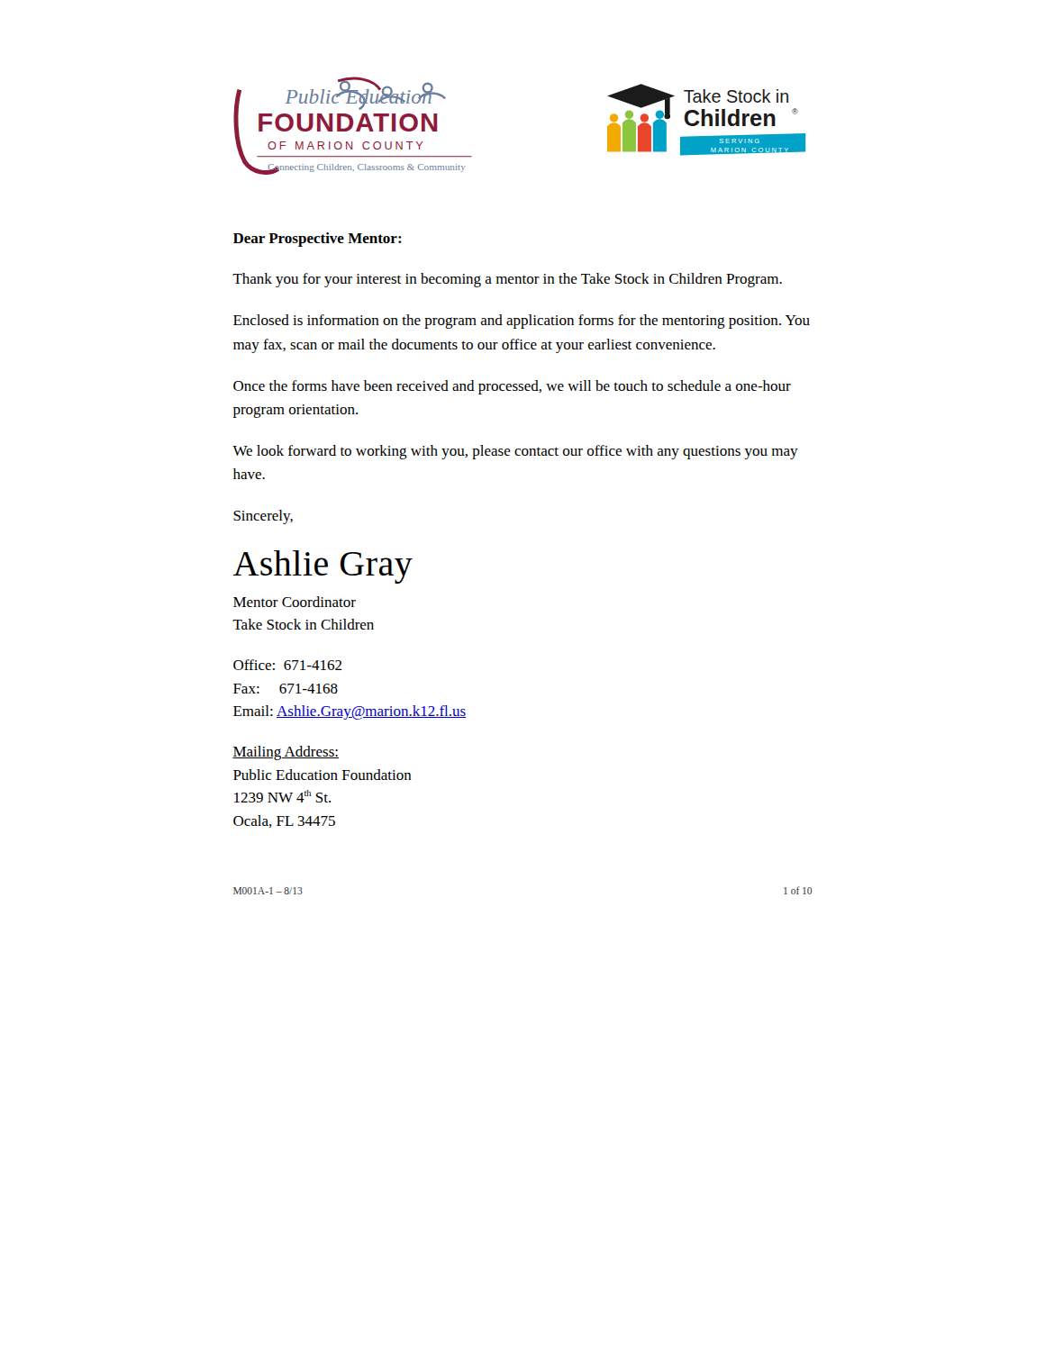Public Education Foundation of Marion County Public Education FOUNDATION OF MARION COUNTY Connecting Children, Classrooms & Community
Take Stock in Children – Serving Marion County Take Stock in Children ® SERVING MARION COUNTY
Dear Prospective Mentor:
Thank you for your interest in becoming a mentor in the Take Stock in Children Program.
Enclosed is information on the program and application forms for the mentoring position. You may fax, scan or mail the documents to our office at your earliest convenience.
Once the forms have been received and processed, we will be touch to schedule a one-hour program orientation.
We look forward to working with you, please contact our office with any questions you may have.
Sincerely,
Ashlie Gray
Mentor Coordinator
Take Stock in Children
Office: 671-4162
Fax: 671-4168
Email: Ashlie.Gray@marion.k12.fl.us
Mailing Address:
Public Education Foundation
1239 NW 4th St.
Ocala, FL 34475
M001A-1 – 8/13 1 of 10